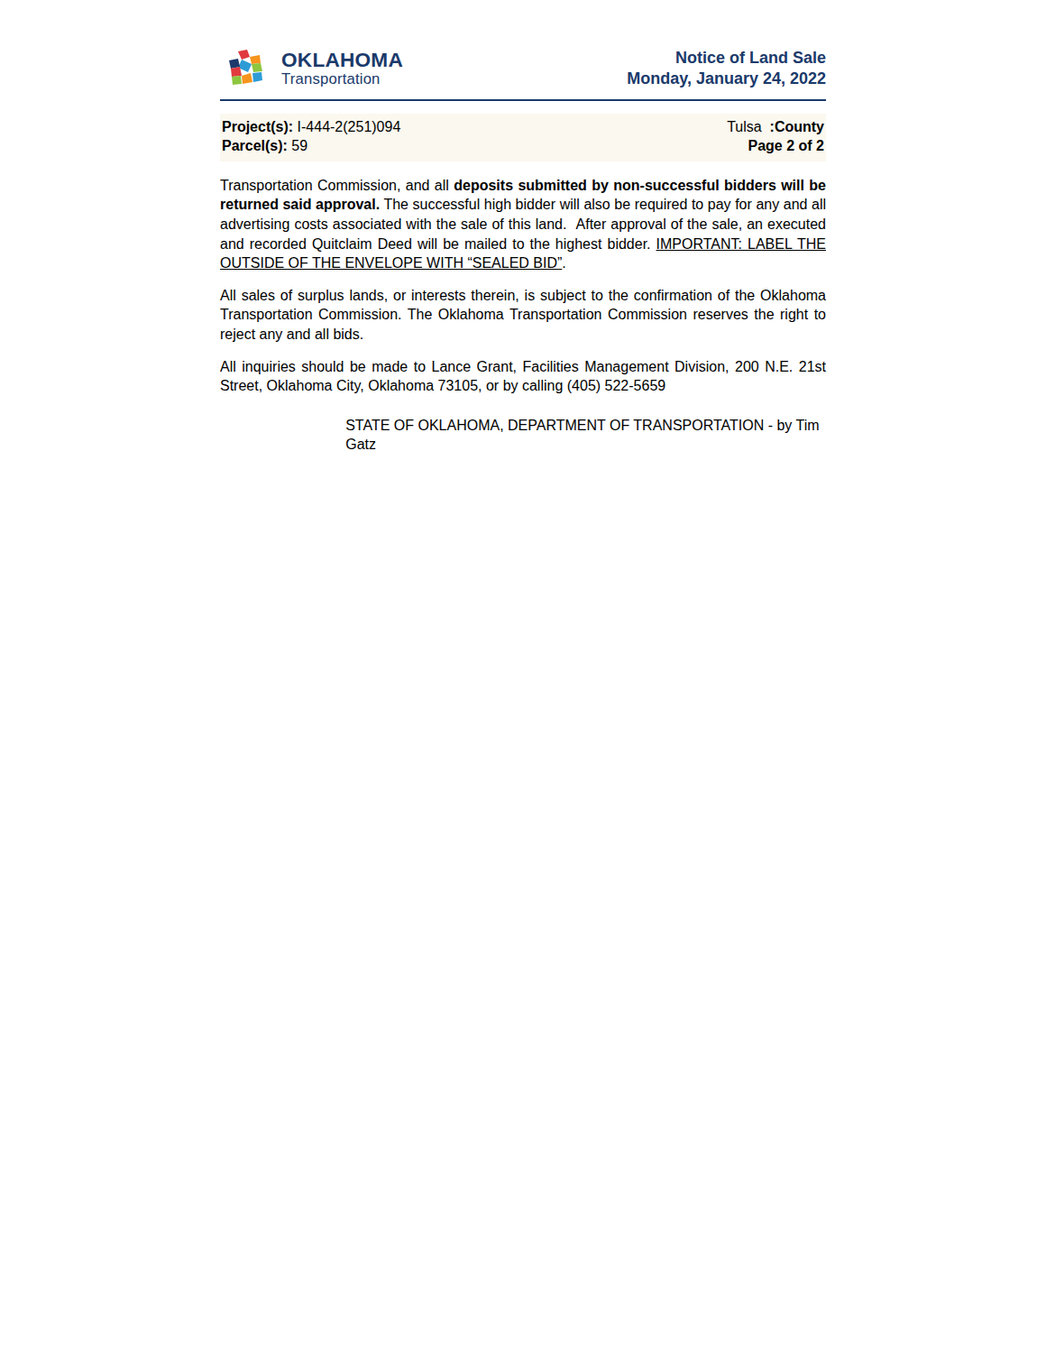OKLAHOMA
Transportation
Notice of Land Sale
Monday, January 24, 2022
Project(s): I-444-2(251)094 Tulsa :County
Parcel(s): 59 Page 2 of 2
Transportation Commission, and all deposits submitted by non-successful bidders will be returned said approval. The successful high bidder will also be required to pay for any and all advertising costs associated with the sale of this land. After approval of the sale, an executed and recorded Quitclaim Deed will be mailed to the highest bidder. IMPORTANT: LABEL THE OUTSIDE OF THE ENVELOPE WITH “SEALED BID”.
All sales of surplus lands, or interests therein, is subject to the confirmation of the Oklahoma Transportation Commission. The Oklahoma Transportation Commission reserves the right to reject any and all bids.
All inquiries should be made to Lance Grant, Facilities Management Division, 200 N.E. 21st Street, Oklahoma City, Oklahoma 73105, or by calling (405) 522-5659
STATE OF OKLAHOMA, DEPARTMENT OF TRANSPORTATION - by Tim Gatz